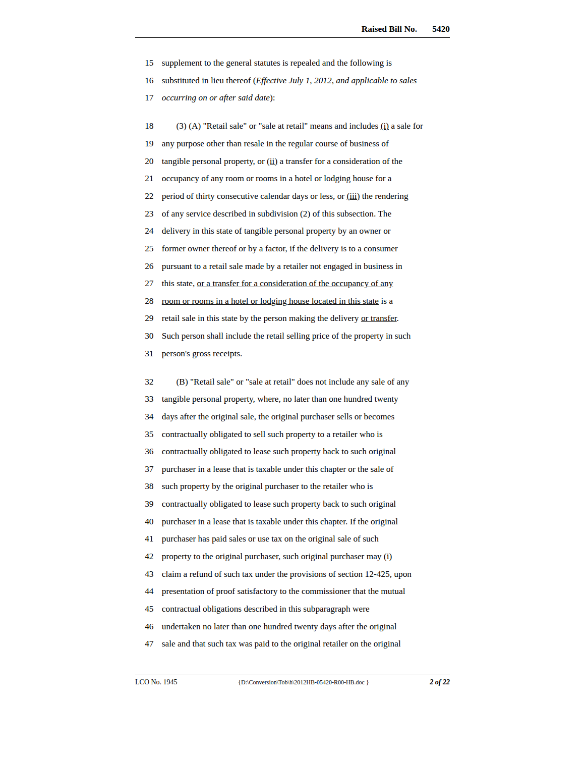Raised Bill No. 5420
supplement to the general statutes is repealed and the following is
substituted in lieu thereof (Effective July 1, 2012, and applicable to sales
occurring on or after said date):
(3) (A) "Retail sale" or "sale at retail" means and includes (i) a sale for
any purpose other than resale in the regular course of business of
tangible personal property, or (ii) a transfer for a consideration of the
occupancy of any room or rooms in a hotel or lodging house for a
period of thirty consecutive calendar days or less, or (iii) the rendering
of any service described in subdivision (2) of this subsection. The
delivery in this state of tangible personal property by an owner or
former owner thereof or by a factor, if the delivery is to a consumer
pursuant to a retail sale made by a retailer not engaged in business in
this state, or a transfer for a consideration of the occupancy of any
room or rooms in a hotel or lodging house located in this state is a
retail sale in this state by the person making the delivery or transfer.
Such person shall include the retail selling price of the property in such
person's gross receipts.
(B) "Retail sale" or "sale at retail" does not include any sale of any
tangible personal property, where, no later than one hundred twenty
days after the original sale, the original purchaser sells or becomes
contractually obligated to sell such property to a retailer who is
contractually obligated to lease such property back to such original
purchaser in a lease that is taxable under this chapter or the sale of
such property by the original purchaser to the retailer who is
contractually obligated to lease such property back to such original
purchaser in a lease that is taxable under this chapter. If the original
purchaser has paid sales or use tax on the original sale of such
property to the original purchaser, such original purchaser may (i)
claim a refund of such tax under the provisions of section 12-425, upon
presentation of proof satisfactory to the commissioner that the mutual
contractual obligations described in this subparagraph were
undertaken no later than one hundred twenty days after the original
sale and that such tax was paid to the original retailer on the original
LCO No. 1945 {D:\Conversion\Tob\h\2012HB-05420-R00-HB.doc } 2 of 22